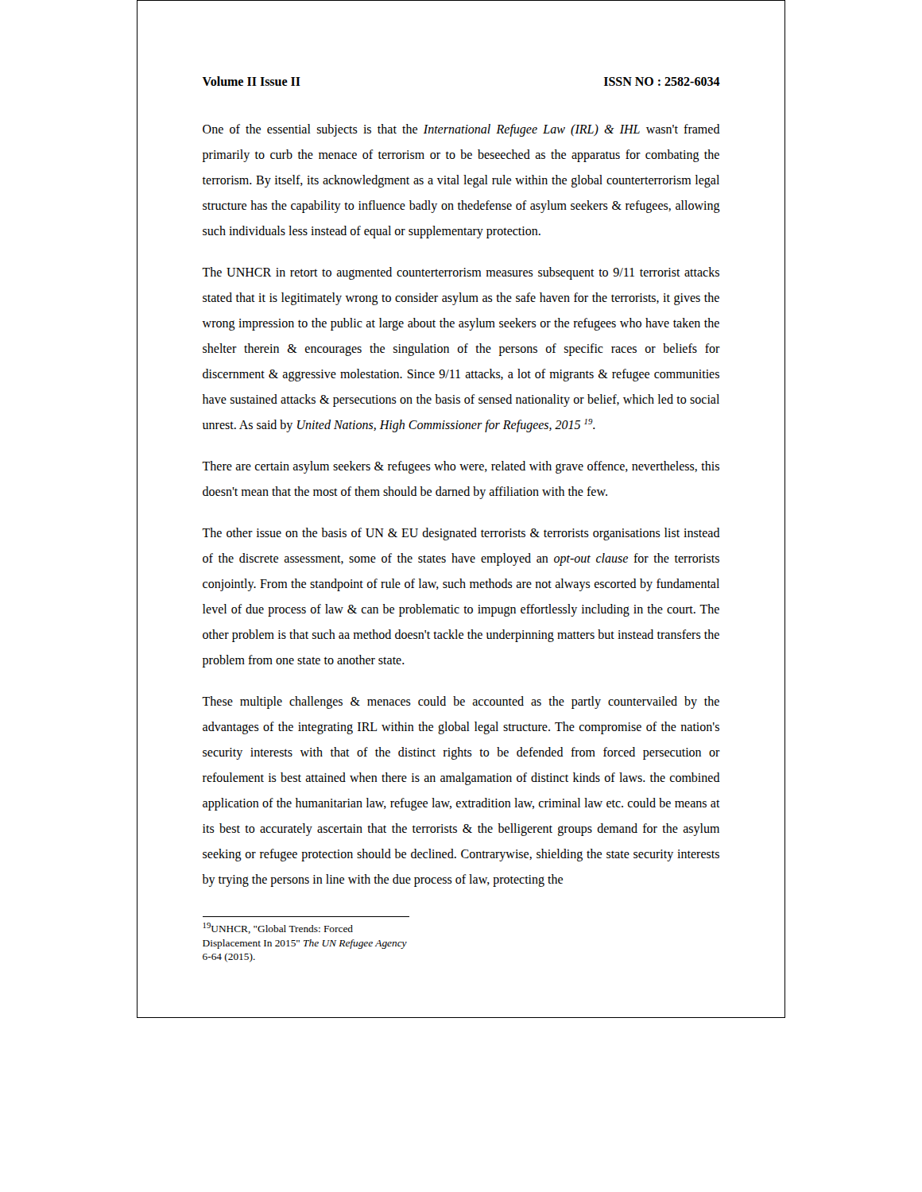Volume II Issue II ISSN NO : 2582-6034
One of the essential subjects is that the International Refugee Law (IRL) & IHL wasn't framed primarily to curb the menace of terrorism or to be beseeched as the apparatus for combating the terrorism. By itself, its acknowledgment as a vital legal rule within the global counterterrorism legal structure has the capability to influence badly on thedefense of asylum seekers & refugees, allowing such individuals less instead of equal or supplementary protection.
The UNHCR in retort to augmented counterterrorism measures subsequent to 9/11 terrorist attacks stated that it is legitimately wrong to consider asylum as the safe haven for the terrorists, it gives the wrong impression to the public at large about the asylum seekers or the refugees who have taken the shelter therein & encourages the singulation of the persons of specific races or beliefs for discernment & aggressive molestation. Since 9/11 attacks, a lot of migrants & refugee communities have sustained attacks & persecutions on the basis of sensed nationality or belief, which led to social unrest. As said by United Nations, High Commissioner for Refugees, 2015 19.
There are certain asylum seekers & refugees who were, related with grave offence, nevertheless, this doesn't mean that the most of them should be darned by affiliation with the few.
The other issue on the basis of UN & EU designated terrorists & terrorists organisations list instead of the discrete assessment, some of the states have employed an opt-out clause for the terrorists conjointly. From the standpoint of rule of law, such methods are not always escorted by fundamental level of due process of law & can be problematic to impugn effortlessly including in the court. The other problem is that such aa method doesn't tackle the underpinning matters but instead transfers the problem from one state to another state.
These multiple challenges & menaces could be accounted as the partly countervailed by the advantages of the integrating IRL within the global legal structure. The compromise of the nation's security interests with that of the distinct rights to be defended from forced persecution or refoulement is best attained when there is an amalgamation of distinct kinds of laws. the combined application of the humanitarian law, refugee law, extradition law, criminal law etc. could be means at its best to accurately ascertain that the terrorists & the belligerent groups demand for the asylum seeking or refugee protection should be declined. Contrarywise, shielding the state security interests by trying the persons in line with the due process of law, protecting the
19UNHCR, "Global Trends: Forced Displacement In 2015" The UN Refugee Agency 6-64 (2015).